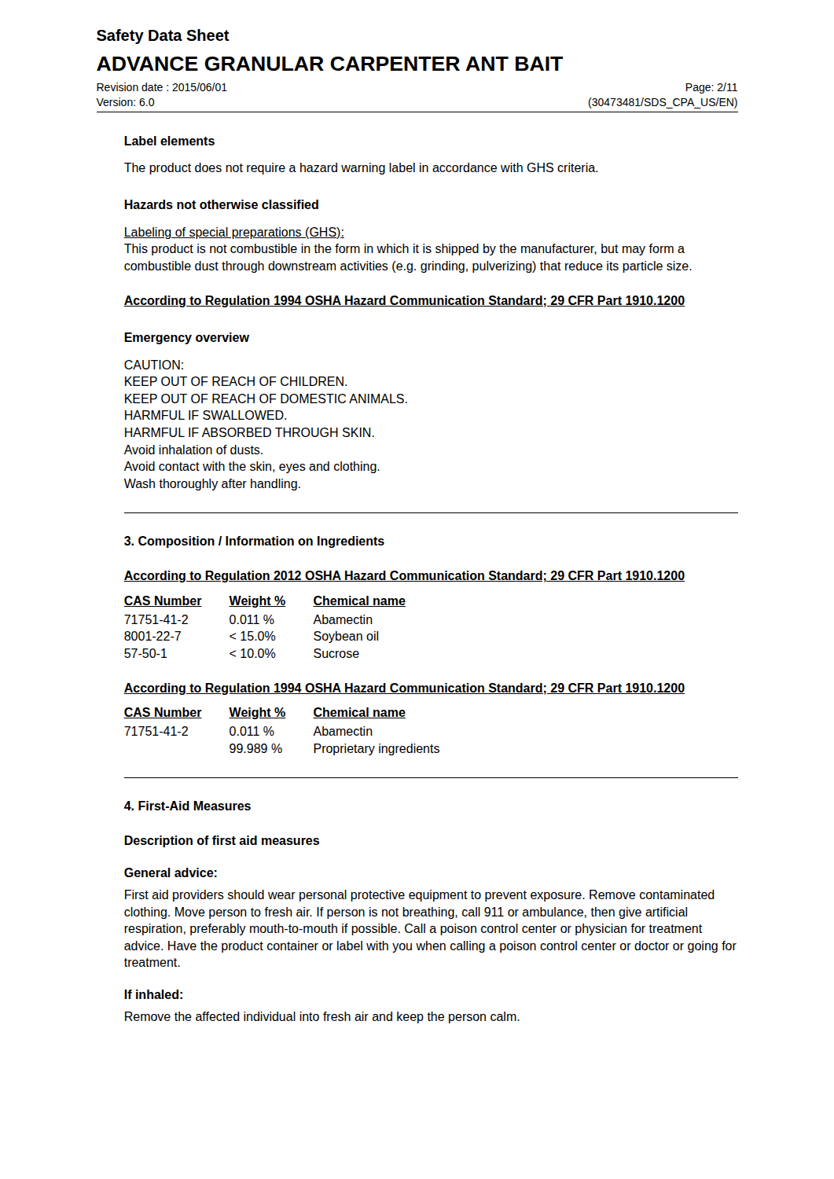Safety Data Sheet
ADVANCE GRANULAR CARPENTER ANT BAIT
Revision date : 2015/06/01
Version: 6.0
Page: 2/11
(30473481/SDS_CPA_US/EN)
Label elements
The product does not require a hazard warning label in accordance with GHS criteria.
Hazards not otherwise classified
Labeling of special preparations (GHS):
This product is not combustible in the form in which it is shipped by the manufacturer, but may form a combustible dust through downstream activities (e.g. grinding, pulverizing) that reduce its particle size.
According to Regulation 1994 OSHA Hazard Communication Standard; 29 CFR Part 1910.1200
Emergency overview
CAUTION:
KEEP OUT OF REACH OF CHILDREN.
KEEP OUT OF REACH OF DOMESTIC ANIMALS.
HARMFUL IF SWALLOWED.
HARMFUL IF ABSORBED THROUGH SKIN.
Avoid inhalation of dusts.
Avoid contact with the skin, eyes and clothing.
Wash thoroughly after handling.
3. Composition / Information on Ingredients
According to Regulation 2012 OSHA Hazard Communication Standard; 29 CFR Part 1910.1200
| CAS Number | Weight % | Chemical name |
| --- | --- | --- |
| 71751-41-2 | 0.011 % | Abamectin |
| 8001-22-7 | < 15.0% | Soybean oil |
| 57-50-1 | < 10.0% | Sucrose |
According to Regulation 1994 OSHA Hazard Communication Standard; 29 CFR Part 1910.1200
| CAS Number | Weight % | Chemical name |
| --- | --- | --- |
| 71751-41-2 | 0.011 % | Abamectin |
| | 99.989 % | Proprietary ingredients |
4. First-Aid Measures
Description of first aid measures
General advice:
First aid providers should wear personal protective equipment to prevent exposure. Remove contaminated clothing. Move person to fresh air. If person is not breathing, call 911 or ambulance, then give artificial respiration, preferably mouth-to-mouth if possible. Call a poison control center or physician for treatment advice. Have the product container or label with you when calling a poison control center or doctor or going for treatment.
If inhaled:
Remove the affected individual into fresh air and keep the person calm.